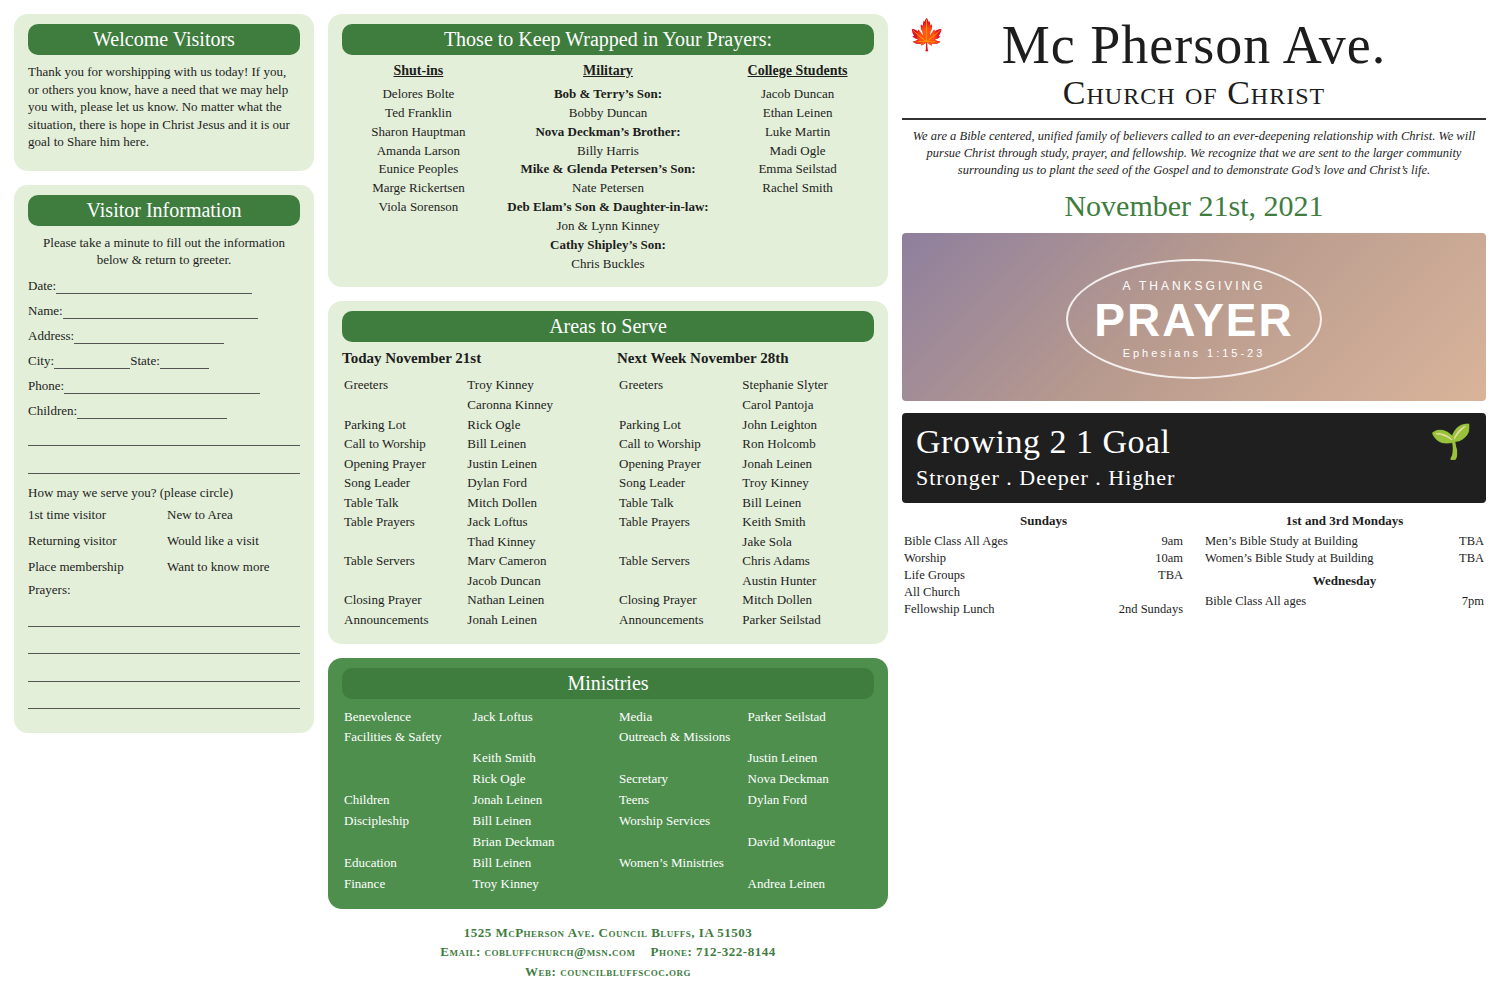Welcome Visitors
Thank you for worshipping with us today! If you, or others you know, have a need that we may help you with, please let us know. No matter what the situation, there is hope in Christ Jesus and it is our goal to Share him here.
Visitor Information
Please take a minute to fill out the information below & return to greeter.
Date: Name: Address: City: State: Phone: Children:
How may we serve you? (please circle)
1st time visitor New to Area Returning visitor Would like a visit Place membership Want to know more
Prayers:
Those to Keep Wrapped in Your Prayers:
Shut-ins
Delores Bolte
Ted Franklin
Sharon Hauptman
Amanda Larson
Eunice Peoples
Marge Rickertsen
Viola Sorenson
Military
Bob & Terry’s Son:
Bobby Duncan
Nova Deckman’s Brother:
Billy Harris
Mike & Glenda Petersen’s Son:
Nate Petersen
Deb Elam’s Son & Daughter-in-law:
Jon & Lynn Kinney
Cathy Shipley’s Son:
Chris Buckles
College Students
Jacob Duncan
Ethan Leinen
Luke Martin
Madi Ogle
Emma Seilstad
Rachel Smith
Areas to Serve
Today November 21st
| Greeters | Troy Kinney |
| | Caronna Kinney |
| Parking Lot | Rick Ogle |
| Call to Worship | Bill Leinen |
| Opening Prayer | Justin Leinen |
| Song Leader | Dylan Ford |
| Table Talk | Mitch Dollen |
| Table Prayers | Jack Loftus |
| | Thad Kinney |
| Table Servers | Marv Cameron |
| | Jacob Duncan |
| Closing Prayer | Nathan Leinen |
| Announcements | Jonah Leinen |
Next Week November 28th
| Greeters | Stephanie Slyter |
| | Carol Pantoja |
| Parking Lot | John Leighton |
| Call to Worship | Ron Holcomb |
| Opening Prayer | Jonah Leinen |
| Song Leader | Troy Kinney |
| Table Talk | Bill Leinen |
| Table Prayers | Keith Smith |
| | Jake Sola |
| Table Servers | Chris Adams |
| | Austin Hunter |
| Closing Prayer | Mitch Dollen |
| Announcements | Parker Seilstad |
Ministries
| Benevolence | Jack Loftus |
| Facilities & Safety | |
| | Keith Smith |
| | Rick Ogle |
| Children | Jonah Leinen |
| Discipleship | Bill Leinen |
| | Brian Deckman |
| Education | Bill Leinen |
| Finance | Troy Kinney |
| Media | Parker Seilstad |
| Outreach & Missions | |
| | Justin Leinen |
| Secretary | Nova Deckman |
| Teens | Dylan Ford |
| Worship Services | |
| | David Montague |
| Women’s Ministries | |
| | Andrea Leinen |
1525 McPherson Ave. Council Bluffs, IA 51503
Email: cobluffchurch@msn.com Phone: 712-322-8144
Web: councilbluffscoc.org
🍁
Mc Pherson Ave.
Church of Christ
We are a Bible centered, unified family of believers called to an ever-deepening relationship with Christ. We will pursue Christ through study, prayer, and fellowship. We recognize that we are sent to the larger community surrounding us to plant the seed of the Gospel and to demonstrate God’s love and Christ’s life.
November 21st, 2021
A Thanksgiving
PRAYER
Ephesians 1:15-23
🌱
Growing 2 1 Goal
Stronger . Deeper . Higher
Sundays
| Bible Class All Ages | 9am |
| Worship | 10am |
| Life Groups | TBA |
| All Church | |
| Fellowship Lunch | 2nd Sundays |
1st and 3rd Mondays
| Men’s Bible Study at Building | TBA |
| Women’s Bible Study at Building | TBA |
Wednesday
| Bible Class All ages | 7pm |